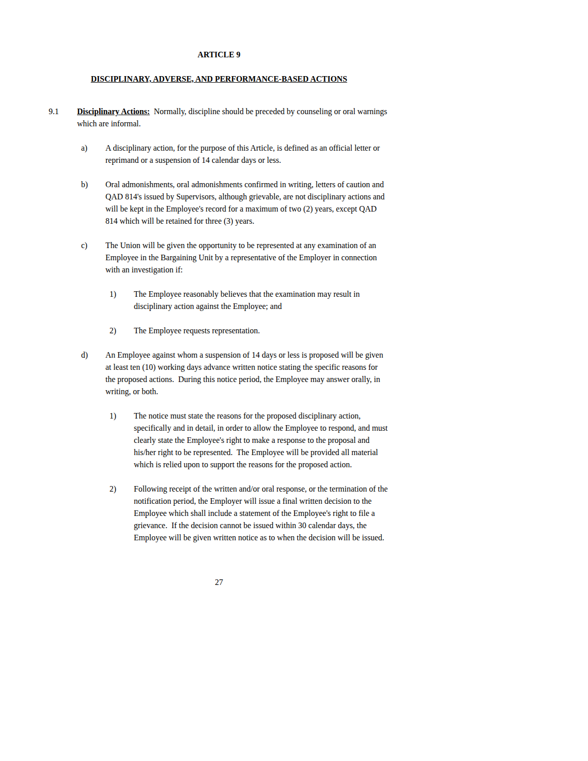ARTICLE 9
DISCIPLINARY, ADVERSE, AND PERFORMANCE-BASED ACTIONS
9.1
Disciplinary Actions: Normally, discipline should be preceded by counseling or oral warnings which are informal.
a) A disciplinary action, for the purpose of this Article, is defined as an official letter or reprimand or a suspension of 14 calendar days or less.
b) Oral admonishments, oral admonishments confirmed in writing, letters of caution and QAD 814's issued by Supervisors, although grievable, are not disciplinary actions and will be kept in the Employee's record for a maximum of two (2) years, except QAD 814 which will be retained for three (3) years.
c) The Union will be given the opportunity to be represented at any examination of an Employee in the Bargaining Unit by a representative of the Employer in connection with an investigation if:
1) The Employee reasonably believes that the examination may result in disciplinary action against the Employee; and
2) The Employee requests representation.
d) An Employee against whom a suspension of 14 days or less is proposed will be given at least ten (10) working days advance written notice stating the specific reasons for the proposed actions. During this notice period, the Employee may answer orally, in writing, or both.
1) The notice must state the reasons for the proposed disciplinary action, specifically and in detail, in order to allow the Employee to respond, and must clearly state the Employee's right to make a response to the proposal and his/her right to be represented. The Employee will be provided all material which is relied upon to support the reasons for the proposed action.
2) Following receipt of the written and/or oral response, or the termination of the notification period, the Employer will issue a final written decision to the Employee which shall include a statement of the Employee's right to file a grievance. If the decision cannot be issued within 30 calendar days, the Employee will be given written notice as to when the decision will be issued.
27